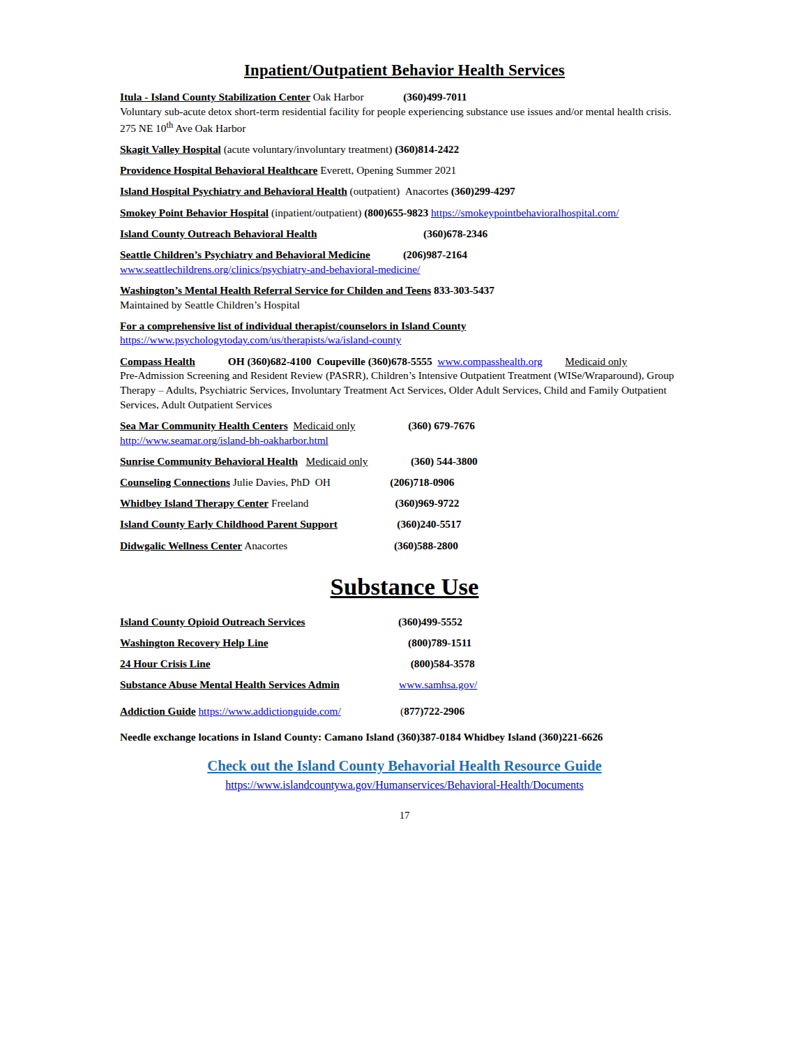Inpatient/Outpatient Behavior Health Services
Itula - Island County Stabilization Center Oak Harbor (360)499-7011 Voluntary sub-acute detox short-term residential facility for people experiencing substance use issues and/or mental health crisis. 275 NE 10th Ave Oak Harbor
Skagit Valley Hospital (acute voluntary/involuntary treatment) (360)814-2422
Providence Hospital Behavioral Healthcare Everett, Opening Summer 2021
Island Hospital Psychiatry and Behavioral Health (outpatient) Anacortes (360)299-4297
Smokey Point Behavior Hospital (inpatient/outpatient) (800)655-9823 https://smokeypointbehavioralhospital.com/
Island County Outreach Behavioral Health (360)678-2346
Seattle Children’s Psychiatry and Behavioral Medicine (206)987-2164 www.seattlechildrens.org/clinics/psychiatry-and-behavioral-medicine/
Washington’s Mental Health Referral Service for Childen and Teens 833-303-5437 Maintained by Seattle Children’s Hospital
For a comprehensive list of individual therapist/counselors in Island County https://www.psychologytoday.com/us/therapists/wa/island-county
Compass Health OH (360)682-4100 Coupeville (360)678-5555 www.compasshealth.org Medicaid only Pre-Admission Screening and Resident Review (PASRR), Children’s Intensive Outpatient Treatment (WISe/Wraparound), Group Therapy – Adults, Psychiatric Services, Involuntary Treatment Act Services, Older Adult Services, Child and Family Outpatient Services, Adult Outpatient Services
Sea Mar Community Health Centers Medicaid only (360) 679-7676 http://www.seamar.org/island-bh-oakharbor.html
Sunrise Community Behavioral Health Medicaid only (360) 544-3800
Counseling Connections Julie Davies, PhD OH (206)718-0906
Whidbey Island Therapy Center Freeland (360)969-9722
Island County Early Childhood Parent Support (360)240-5517
Didwgalic Wellness Center Anacortes (360)588-2800
Substance Use
Island County Opioid Outreach Services (360)499-5552
Washington Recovery Help Line (800)789-1511
24 Hour Crisis Line (800)584-3578
Substance Abuse Mental Health Services Admin www.samhsa.gov/
Addiction Guide https://www.addictionguide.com/ (877)722-2906
Needle exchange locations in Island County: Camano Island (360)387-0184 Whidbey Island (360)221-6626
Check out the Island County Behavorial Health Resource Guide https://www.islandcountywa.gov/Humanservices/Behavioral-Health/Documents
17